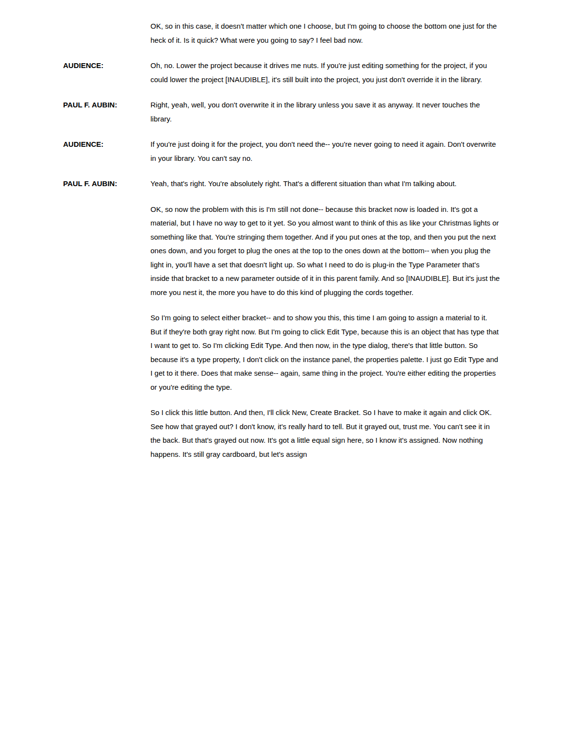OK, so in this case, it doesn't matter which one I choose, but I'm going to choose the bottom one just for the heck of it. Is it quick? What were you going to say? I feel bad now.
Audience:
Oh, no. Lower the project because it drives me nuts. If you're just editing something for the project, if you could lower the project [INAUDIBLE], it's still built into the project, you just don't override it in the library.
Paul F. Aubin:
Right, yeah, well, you don't overwrite it in the library unless you save it as anyway. It never touches the library.
Audience:
If you're just doing it for the project, you don't need the-- you're never going to need it again. Don't overwrite in your library. You can't say no.
Paul F. Aubin:
Yeah, that's right. You're absolutely right. That's a different situation than what I'm talking about.
OK, so now the problem with this is I'm still not done-- because this bracket now is loaded in. It's got a material, but I have no way to get to it yet. So you almost want to think of this as like your Christmas lights or something like that. You're stringing them together. And if you put ones at the top, and then you put the next ones down, and you forget to plug the ones at the top to the ones down at the bottom-- when you plug the light in, you'll have a set that doesn't light up. So what I need to do is plug-in the Type Parameter that's inside that bracket to a new parameter outside of it in this parent family. And so [INAUDIBLE]. But it's just the more you nest it, the more you have to do this kind of plugging the cords together.
So I'm going to select either bracket-- and to show you this, this time I am going to assign a material to it. But if they're both gray right now. But I'm going to click Edit Type, because this is an object that has type that I want to get to. So I'm clicking Edit Type. And then now, in the type dialog, there's that little button. So because it's a type property, I don't click on the instance panel, the properties palette. I just go Edit Type and I get to it there. Does that make sense-- again, same thing in the project. You're either editing the properties or you're editing the type.
So I click this little button. And then, I'll click New, Create Bracket. So I have to make it again and click OK. See how that grayed out? I don't know, it's really hard to tell. But it grayed out, trust me. You can't see it in the back. But that's grayed out now. It's got a little equal sign here, so I know it's assigned. Now nothing happens. It's still gray cardboard, but let's assign